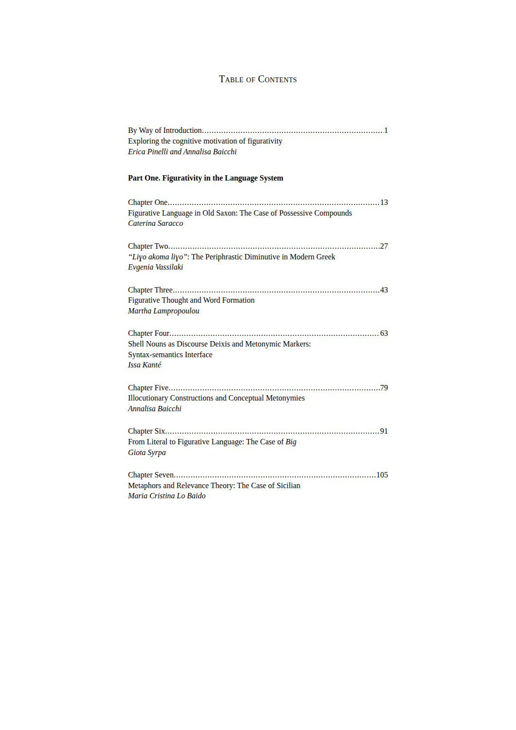Table of Contents
By Way of Introduction ................................................................................. 1
Exploring the cognitive motivation of figurativity
Erica Pinelli and Annalisa Baicchi
Part One. Figurativity in the Language System
Chapter One ................................................................................................. 13
Figurative Language in Old Saxon: The Case of Possessive Compounds
Caterina Saracco
Chapter Two ................................................................................................. 27
“Liɣo akoma liɣo”: The Periphrastic Diminutive in Modern Greek
Evgenia Vassilaki
Chapter Three ................................................................................................. 43
Figurative Thought and Word Formation
Martha Lampropoulou
Chapter Four ................................................................................................. 63
Shell Nouns as Discourse Deixis and Metonymic Markers:
Syntax-semantics Interface
Issa Kanté
Chapter Five ................................................................................................. 79
Illocutionary Constructions and Conceptual Metonymies
Annalisa Baicchi
Chapter Six ................................................................................................. 91
From Literal to Figurative Language: The Case of Big
Giota Syrpa
Chapter Seven ................................................................................................. 105
Metaphors and Relevance Theory: The Case of Sicilian
Maria Cristina Lo Baido